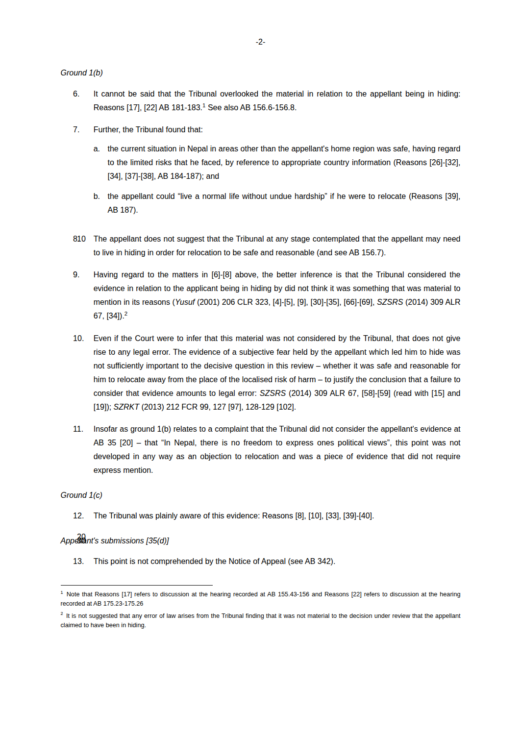-2-
Ground 1(b)
6. It cannot be said that the Tribunal overlooked the material in relation to the appellant being in hiding: Reasons [17], [22] AB 181-183.1 See also AB 156.6-156.8.
7. Further, the Tribunal found that:
a. the current situation in Nepal in areas other than the appellant's home region was safe, having regard to the limited risks that he faced, by reference to appropriate country information (Reasons [26]-[32], [34], [37]-[38], AB 184-187); and
b. the appellant could “live a normal life without undue hardship” if he were to relocate (Reasons [39], AB 187).
10 8. The appellant does not suggest that the Tribunal at any stage contemplated that the appellant may need to live in hiding in order for relocation to be safe and reasonable (and see AB 156.7).
9. Having regard to the matters in [6]-[8] above, the better inference is that the Tribunal considered the evidence in relation to the applicant being in hiding by did not think it was something that was material to mention in its reasons (Yusuf (2001) 206 CLR 323, [4]-[5], [9], [30]-[35], [66]-[69], SZSRS (2014) 309 ALR 67, [34]).2
10. Even if the Court were to infer that this material was not considered by the Tribunal, that does not give rise to any legal error. The evidence of a subjective fear held by the appellant which led him to hide was not sufficiently important to the decisive question in this review – whether it was safe and reasonable for him to relocate away from the place of the localised risk of harm – to justify the conclusion that a failure to consider that evidence amounts to legal error: SZSRS (2014) 309 ALR 67, [58]-[59] (read with [15] and [19]); SZRKT (2013) 212 FCR 99, 127 [97], 128-129 [102].
11. Insofar as ground 1(b) relates to a complaint that the Tribunal did not consider the appellant's evidence at AB 35 [20] – that “In Nepal, there is no freedom to express ones political views”, this point was not developed in any way as an objection to relocation and was a piece of evidence that did not require express mention.
20
Ground 1(c)
12. The Tribunal was plainly aware of this evidence: Reasons [8], [10], [33], [39]-[40].
30 Appellant's submissions [35(d)]
13. This point is not comprehended by the Notice of Appeal (see AB 342).
1 Note that Reasons [17] refers to discussion at the hearing recorded at AB 155.43-156 and Reasons [22] refers to discussion at the hearing recorded at AB 175.23-175.26
2 It is not suggested that any error of law arises from the Tribunal finding that it was not material to the decision under review that the appellant claimed to have been in hiding.